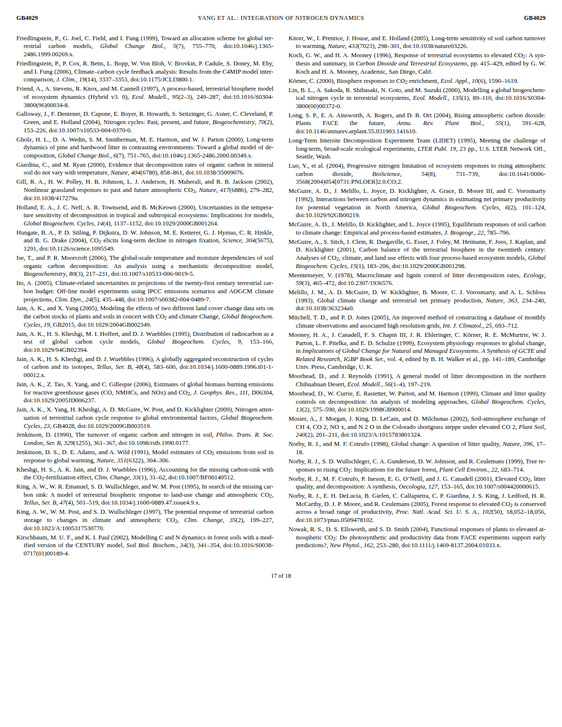GB4029 YANG ET AL.: INTEGRATION OF NITROGEN DYNAMICS GB4029
Friedlingstein, P., G. Joel, C. Field, and I. Fung (1999), Toward an allocation scheme for global terrestrial carbon models, Global Change Biol., 5(7), 755–770, doi:10.1046/j.1365-2486.1999.00269.x.
Friedlingstein, P., P. Cox, R. Betts, L. Bopp, W. Von Bloh, V. Brovkin, P. Cadule, S. Doney, M. Eby, and I. Fung (2006), Climate–carbon cycle feedback analysis: Results from the C4MIP model intercomparison, J. Clim., 19(14), 3337–3353, doi:10.1175/JCLI3800.1.
Friend, A., A. Stevens, R. Knox, and M. Cannell (1997), A process-based, terrestrial biosphere model of ecosystem dynamics (Hybrid v3. 0), Ecol. Modell., 95(2–3), 249–287, doi:10.1016/S0304-3800(96)00034-8.
Galloway, J., F. Dentener, D. Capone, E. Boyer, R. Howarth, S. Seitzinger, G. Asner, C. Cleveland, P. Green, and E. Holland (2004), Nitrogen cycles: Past, present, and future, Biogeochemistry, 70(2), 153–226, doi:10.1007/s10533-004-0370-0.
Gholz, H. L., D. A. Wedin, S. M. Smitherman, M. E. Harmon, and W. J. Parton (2000), Long-term dynamics of pine and hardwood litter in contrasting environments: Toward a global model of decomposition, Global Change Biol., 6(7), 751–765, doi:10.1046/j.1365-2486.2000.00349.x.
Giardina, C., and M. Ryan (2000), Evidence that decomposition rates of organic carbon in mineral soil do not vary with temperature, Nature, 404(6780), 858–861, doi:10.1038/35009076.
Gill, R. A., H. W. Polley, H. B. Johnson, L. J. Anderson, H. Maherali, and R. B. Jackson (2002), Nonlinear grassland responses to past and future atmospheric CO2, Nature, 417(6886), 279–282, doi:10.1038/417279a.
Holland, E. A., J. C. Neff, A. R. Townsend, and B. McKeown (2000), Uncertainties in the temperature sensitivity of decomposition in tropical and subtropical ecosystems: Implications for models, Global Biogeochem. Cycles, 14(4), 1137–1152, doi:10.1029/2000GB001264.
Hungate, B. A., P. D. Stiling, P. Dijkstra, D. W. Johnson, M. E. Ketterer, G. J. Hymus, C. R. Hinkle, and B. G. Drake (2004), CO2 elicits long-term decline in nitrogen fixation, Science, 304(5675), 1291, doi:10.1126/science.1095549.
Ise, T., and P. R. Moorcroft (2006), The global-scale temperature and moisture dependencies of soil organic carbon decomposition: An analysis using a mechanistic decomposition model, Biogeochemistry, 80(3), 217–231, doi:10.1007/s10533-006-9019-5.
Ito, A. (2005), Climate-related uncertainties in projections of the twenty-first century terrestrial carbon budget: Off-line model experiments using IPCC emissions scenarios and AOGCM climate projections, Clim. Dyn., 24(5), 435–448, doi:10.1007/s00382-004-0489-7.
Jain, A. K., and X. Yang (2005), Modeling the effects of two different land cover change data sets on the carbon stocks of plants and soils in concert with CO2 and climate Change, Global Biogeochem. Cycles, 19, GB2015, doi:10.1029/2004GB002349.
Jain, A. K., H. S. Kheshgi, M. I. Hoffert, and D. J. Wuebbles (1995), Distribution of radiocarbon as a test of global carbon cycle models, Global Biogeochem. Cycles, 9, 153–166, doi:10.1029/94GB02394.
Jain, A. K., H. S. Kheshgi, and D. J. Wuebbles (1996), A globally aggregated reconstruction of cycles of carbon and its isotopes, Tellus, Ser. B, 48(4), 583–600, doi:10.1034/j.1600-0889.1996.t01-1-00012.x.
Jain, A. K., Z. Tao, X. Yang, and C. Gillespie (2006), Estimates of global biomass burning emissions for reactive greenhouse gases (CO, NMHCs, and NOx) and CO2, J. Geophys. Res., 111, D06304, doi:10.1029/2005JD006237.
Jain, A. K., X. Yang, H. Kheshgi, A. D. McGuire, W. Post, and D. Kicklighter (2009), Nitrogen attenuation of terrestrial carbon cycle response to global environmental factors, Global Biogeochem. Cycles, 23, GB4028, doi:10.1029/2009GB003519.
Jenkinson, D. (1990), The turnover of organic carbon and nitrogen in soil, Philos. Trans. R. Soc. London, Ser. B, 329(1255), 361–367, doi:10.1098/rstb.1990.0177.
Jenkinson, D. S., D. E. Adams, and A. Wild (1991), Model estimates of CO2 emissions from soil in response to global warming, Nature, 351(6322), 304–306.
Kheshgi, H. S., A. K. Jain, and D. J. Wuebbles (1996), Accounting for the missing carbon-sink with the CO2-fertilization effect, Clim. Change, 33(1), 31–62, doi:10.1007/BF00140512.
King, A. W., W. R. Emanuel, S. D. Wullschleger, and W. M. Post (1995), In search of the missing carbon sink: A model of terrestrial biospheric response to land-use change and atmospheric CO2, Tellus, Ser. B, 47(4), 501–519, doi:10.1034/j.1600-0889.47.issue4.9.x.
King, A. W., W. M. Post, and S. D. Wullschleger (1997), The potential response of terrestrial carbon storage to changes in climate and atmospheric CO2, Clim. Change, 35(2), 199–227, doi:10.1023/A:1005317530770.
Kirschbaum, M. U. F., and K. I. Paul (2002), Modelling C and N dynamics in forest soils with a modified version of the CENTURY model, Soil Biol. Biochem., 34(3), 341–354, doi:10.1016/S0038-0717(01)00189-4.
Knorr, W., I. Prentice, J. House, and E. Holland (2005), Long-term sensitivity of soil carbon turnover to warming, Nature, 433(7023), 298–301, doi:10.1038/nature03226.
Koch, G. W., and H. A. Mooney (1996), Response of terrestrial ecosystems to elevated CO2: A synthesis and summary, in Carbon Dioxide and Terrestrial Ecosystems, pp. 415–429, edited by G. W. Koch and H. A. Mooney, Academic, San Diego, Calif.
Körner, C. (2000), Biosphere responses to CO2 enrichment, Ecol. Appl., 10(6), 1590–1619.
Lin, B. L., A. Sakoda, R. Shibasaki, N. Goto, and M. Suzuki (2000), Modelling a global biogeochemical nitrogen cycle in terrestrial ecosystems, Ecol. Modell., 135(1), 89–110, doi:10.1016/S0304-3800(00)00372-0.
Long, S. P., E. A. Ainsworth, A. Rogers, and D. R. Ort (2004), Rising atmospheric carbon dioxide: Plants FACE the future, Annu. Rev. Plant Biol., 55(1), 591–628, doi:10.1146/annurev.arplant.55.031903.141610.
Long-Term Intersite Decomposition Experiment Team (LIDET) (1995), Meeting the challenge of long-term, broad-scale ecological experiments, LTER Publ. 19, 23 pp., U.S. LTER Network Off., Seattle, Wash.
Luo, Y., et al. (2004), Progressive nitrogen limitation of ecosystem responses to rising atmospheric carbon dioxide, BioScience, 54(8), 731–739, doi:10.1641/0006-3568(2004)054[0731:PNLOER]2.0.CO;2.
McGuire, A. D., J. Melillo, L. Joyce, D. Kicklighter, A. Grace, B. Moore III, and C. Vorosmarty (1992), Interactions between carbon and nitrogen dynamics in estimating net primary productivity for potential vegetation in North America, Global Biogeochem. Cycles, 6(2), 101–124, doi:10.1029/92GB00219.
McGuire, A. D., J. Melillo, D. Kicklighter, and L. Joyce (1995), Equilibrium responses of soil carbon to climate change: Empirical and process-based estimates, J. Biogeogr., 22, 785–796.
McGuire, A., S. Sitch, J. Clein, R. Dargaville, G. Esser, J. Foley, M. Heimann, F. Joos, J. Kaplan, and D. Kicklighter (2001), Carbon balance of the terrestrial biosphere in the twentieth century: Analyses of CO2, climate, and land use effects with four process-based ecosystem models, Global Biogeochem. Cycles, 15(1), 183–206, doi:10.1029/2000GB001298.
Meentemeyer, V. (1978), Macroclimate and lignin control of litter decomposition rates, Ecology, 59(3), 465–472, doi:10.2307/1936576.
Melillo, J. M., A. D. McGuire, D. W. Kicklighter, B. Moore, C. J. Vorosmarty, and A. L. Schloss (1993), Global climate change and terrestrial net primary production, Nature, 363, 234–240, doi:10.1038/363234a0.
Mitchell, T. D., and P. D. Jones (2005), An improved method of constructing a database of monthly climate observations and associated high resolution grids, Int. J. Climatol., 25, 693–712.
Mooney, H. A., J. Canadell, F. S. Chapin III, J. R. Ehleringer, C. Körner, R. E. McMurtrie, W. J. Parton, L. F. Pitelka, and E. D. Schulze (1999), Ecosystem physiology responses to global change, in Implications of Global Change for Natural and Managed Ecosystems. A Synthesis of GCTE and Related Research, IGBP Book Ser., vol. 4, edited by B. H. Walker et al., pp. 141–189, Cambridge Univ. Press, Cambridge, U. K.
Moorhead, D., and J. Reynolds (1991), A general model of litter decomposition in the northern Chihuahuan Desert, Ecol. Modell., 56(1–4), 197–219.
Moorhead, D., W. Currie, E. Rastetter, W. Parton, and M. Harmon (1999), Climate and litter quality controls on decomposition: An analysis of modeling approaches, Global Biogeochem. Cycles, 13(2), 575–590, doi:10.1029/1998GB900014.
Mosier, A., J. Morgan, J. King, D. LeCain, and D. Milchunas (2002), Soil-atmosphere exchange of CH 4, CO 2, NO x, and N 2 O in the Colorado shortgrass steppe under elevated CO 2, Plant Soil, 240(2), 201–211, doi:10.1023/A:1015783801324.
Norby, R. J., and M. F. Cotrufo (1998), Global change: A question of litter quality, Nature, 396, 17–18.
Norby, R. J., S. D. Wullschleger, C. A. Gunderson, D. W. Johnson, and R. Ceulemans (1999), Tree responses to rising CO2: Implications for the future forest, Plant Cell Environ., 22, 683–714.
Norby, R. J., M. F. Cotrufo, P. Ineson, E. G. O’Neill, and J. G. Canadell (2001), Elevated CO2, litter quality, and decomposition: A synthesis, Oecologia, 127, 153–165, doi:10.1007/s004420000615.
Norby, R. J., E. H. DeLucia, B. Gielen, C. Calfapietra, C. P. Giardina, J. S. King, J. Ledford, H. R. McCarthy, D. J. P. Moore, and R. Ceulemans (2005), Forest response to elevated CO2 is conserved across a broad range of productivity, Proc. Natl. Acad. Sci. U. S. A., 102(50), 18,052–18,056, doi:10.1073/pnas.0509478102.
Nowak, R. S., D. S. Ellsworth, and S. D. Smith (2004), Functional responses of plants to elevated atmospheric CO2: Do photosynthetic and productivity data from FACE experiments support early predictions?, New Phytol., 162, 253–280, doi:10.1111/j.1469-8137.2004.01033.x.
17 of 18